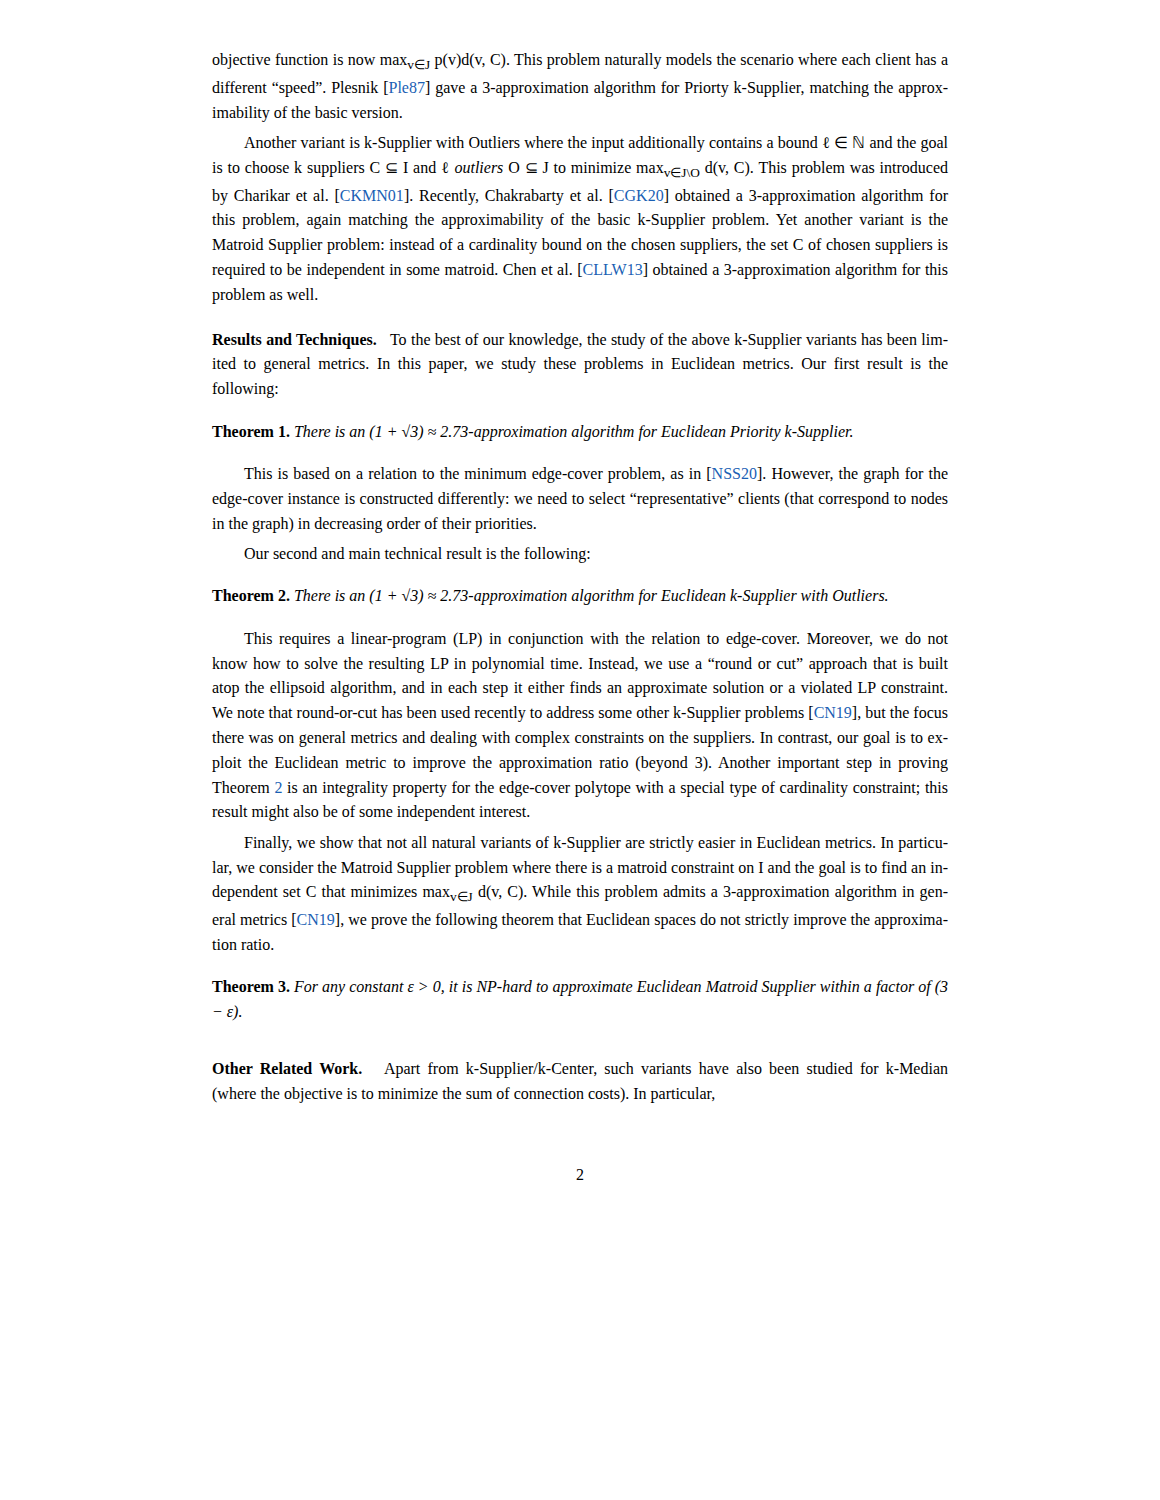objective function is now maxv∈J p(v)d(v, C). This problem naturally models the scenario where each client has a different “speed”. Plesnik [Ple87] gave a 3-approximation algorithm for Priorty k-Supplier, matching the approximability of the basic version.
Another variant is k-Supplier with Outliers where the input additionally contains a bound ℓ ∈ ℕ and the goal is to choose k suppliers C ⊆ I and ℓ outliers O ⊆ J to minimize maxv∈J\O d(v, C). This problem was introduced by Charikar et al. [CKMN01]. Recently, Chakrabarty et al. [CGK20] obtained a 3-approximation algorithm for this problem, again matching the approximability of the basic k-Supplier problem. Yet another variant is the Matroid Supplier problem: instead of a cardinality bound on the chosen suppliers, the set C of chosen suppliers is required to be independent in some matroid. Chen et al. [CLLW13] obtained a 3-approximation algorithm for this problem as well.
Results and Techniques. To the best of our knowledge, the study of the above k-Supplier variants has been limited to general metrics. In this paper, we study these problems in Euclidean metrics. Our first result is the following:
Theorem 1. There is an (1 + √3) ≈ 2.73-approximation algorithm for Euclidean Priority k-Supplier.
This is based on a relation to the minimum edge-cover problem, as in [NSS20]. However, the graph for the edge-cover instance is constructed differently: we need to select “representative” clients (that correspond to nodes in the graph) in decreasing order of their priorities.
Our second and main technical result is the following:
Theorem 2. There is an (1 + √3) ≈ 2.73-approximation algorithm for Euclidean k-Supplier with Outliers.
This requires a linear-program (LP) in conjunction with the relation to edge-cover. Moreover, we do not know how to solve the resulting LP in polynomial time. Instead, we use a “round or cut” approach that is built atop the ellipsoid algorithm, and in each step it either finds an approximate solution or a violated LP constraint. We note that round-or-cut has been used recently to address some other k-Supplier problems [CN19], but the focus there was on general metrics and dealing with complex constraints on the suppliers. In contrast, our goal is to exploit the Euclidean metric to improve the approximation ratio (beyond 3). Another important step in proving Theorem 2 is an integrality property for the edge-cover polytope with a special type of cardinality constraint; this result might also be of some independent interest.
Finally, we show that not all natural variants of k-Supplier are strictly easier in Euclidean metrics. In particular, we consider the Matroid Supplier problem where there is a matroid constraint on I and the goal is to find an independent set C that minimizes maxv∈J d(v, C). While this problem admits a 3-approximation algorithm in general metrics [CN19], we prove the following theorem that Euclidean spaces do not strictly improve the approximation ratio.
Theorem 3. For any constant ε > 0, it is NP-hard to approximate Euclidean Matroid Supplier within a factor of (3 − ε).
Other Related Work. Apart from k-Supplier/k-Center, such variants have also been studied for k-Median (where the objective is to minimize the sum of connection costs). In particular,
2